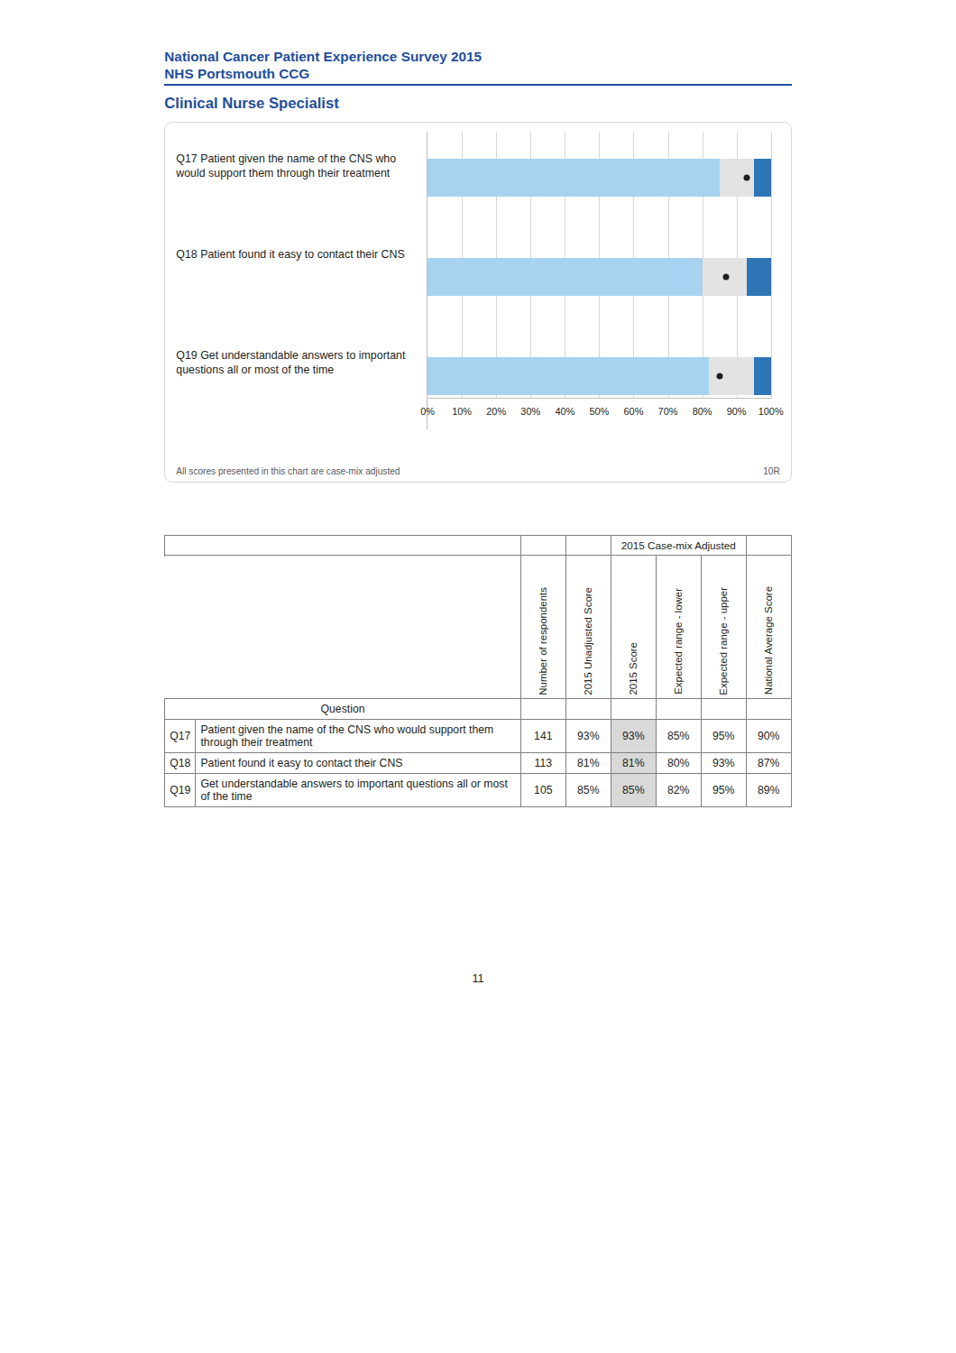National Cancer Patient Experience Survey 2015
NHS Portsmouth CCG
Clinical Nurse Specialist
Q17 Patient given the name of the CNS who would support them through their treatment
Q18 Patient found it easy to contact their CNS
Q19 Get understandable answers to important questions all or most of the time
0%
10%
20%
30%
40%
50%
60%
70%
80%
90%
100%
All scores presented in this chart are case-mix adjusted 10R
| | | | 2015 Case-mix Adjusted | |
| --- | --- | --- | --- | --- |
| | Number of respondents | 2015 Unadjusted Score | 2015 Score | Expected range - lower | Expected range - upper | National Average Score |
| Question | | | | | | |
| Q17 | Patient given the name of the CNS who would support them through their treatment | 141 | 93% | 93% | 85% | 95% | 90% |
| Q18 | Patient found it easy to contact their CNS | 113 | 81% | 81% | 80% | 93% | 87% |
| Q19 | Get understandable answers to important questions all or most of the time | 105 | 85% | 85% | 82% | 95% | 89% |
11